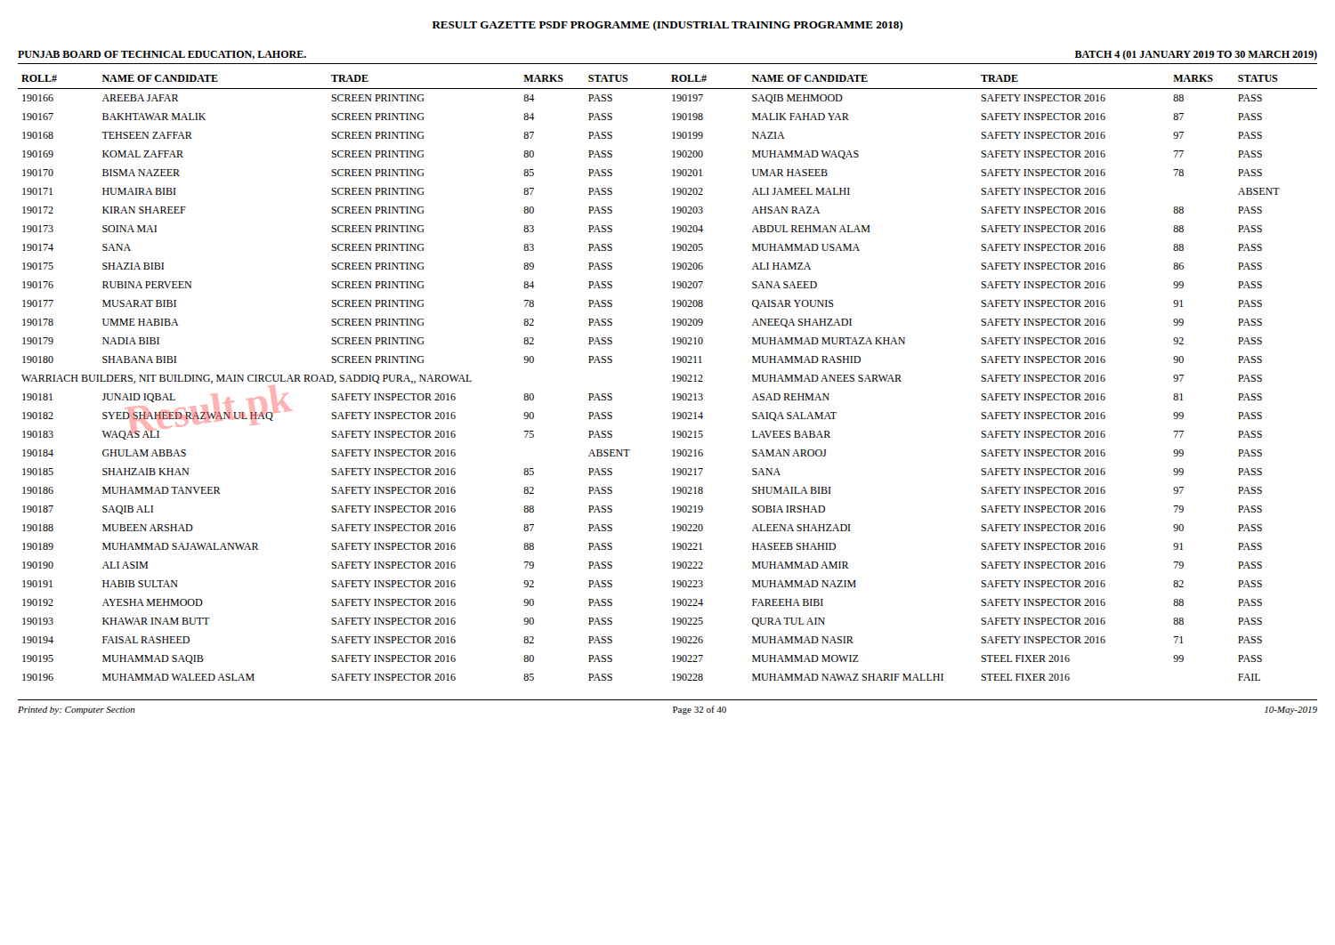RESULT GAZETTE PSDF PROGRAMME (INDUSTRIAL TRAINING PROGRAMME 2018)
PUNJAB BOARD OF TECHNICAL EDUCATION, LAHORE. BATCH 4 (01 JANUARY 2019 TO 30 MARCH 2019)
| Result.pk / ROLL# / NAME OF CANDIDATE / TRADE / MARKS / STATUS / / --- / --- / --- / --- / --- / / 190166 / AREEBA JAFAR / SCREEN PRINTING / 84 / PASS / / 190167 / BAKHTAWAR MALIK / SCREEN PRINTING / 84 / PASS / / 190168 / TEHSEEN ZAFFAR / SCREEN PRINTING / 87 / PASS / / 190169 / KOMAL ZAFFAR / SCREEN PRINTING / 80 / PASS / / 190170 / BISMA NAZEER / SCREEN PRINTING / 85 / PASS / / 190171 / HUMAIRA BIBI / SCREEN PRINTING / 87 / PASS / / 190172 / KIRAN SHAREEF / SCREEN PRINTING / 80 / PASS / / 190173 / SOINA MAI / SCREEN PRINTING / 83 / PASS / / 190174 / SANA / SCREEN PRINTING / 83 / PASS / / 190175 / SHAZIA BIBI / SCREEN PRINTING / 89 / PASS / / 190176 / RUBINA PERVEEN / SCREEN PRINTING / 84 / PASS / / 190177 / MUSARAT BIBI / SCREEN PRINTING / 78 / PASS / / 190178 / UMME HABIBA / SCREEN PRINTING / 82 / PASS / / 190179 / NADIA BIBI / SCREEN PRINTING / 82 / PASS / / 190180 / SHABANA BIBI / SCREEN PRINTING / 90 / PASS / / WARRIACH BUILDERS, NIT BUILDING, MAIN CIRCULAR ROAD, SADDIQ PURA,, NAROWAL / / 190181 / JUNAID IQBAL / SAFETY INSPECTOR 2016 / 80 / PASS / / 190182 / SYED SHAHEED RAZWAN UL HAQ / SAFETY INSPECTOR 2016 / 90 / PASS / / 190183 / WAQAS ALI / SAFETY INSPECTOR 2016 / 75 / PASS / / 190184 / GHULAM ABBAS / SAFETY INSPECTOR 2016 / / ABSENT / / 190185 / SHAHZAIB KHAN / SAFETY INSPECTOR 2016 / 85 / PASS / / 190186 / MUHAMMAD TANVEER / SAFETY INSPECTOR 2016 / 82 / PASS / / 190187 / SAQIB ALI / SAFETY INSPECTOR 2016 / 88 / PASS / / 190188 / MUBEEN ARSHAD / SAFETY INSPECTOR 2016 / 87 / PASS / / 190189 / MUHAMMAD SAJAWALANWAR / SAFETY INSPECTOR 2016 / 88 / PASS / / 190190 / ALI ASIM / SAFETY INSPECTOR 2016 / 79 / PASS / / 190191 / HABIB SULTAN / SAFETY INSPECTOR 2016 / 92 / PASS / / 190192 / AYESHA MEHMOOD / SAFETY INSPECTOR 2016 / 90 / PASS / / 190193 / KHAWAR INAM BUTT / SAFETY INSPECTOR 2016 / 90 / PASS / / 190194 / FAISAL RASHEED / SAFETY INSPECTOR 2016 / 82 / PASS / / 190195 / MUHAMMAD SAQIB / SAFETY INSPECTOR 2016 / 80 / PASS / / 190196 / MUHAMMAD WALEED ASLAM / SAFETY INSPECTOR 2016 / 85 / PASS / | / ROLL# / NAME OF CANDIDATE / TRADE / MARKS / STATUS / / --- / --- / --- / --- / --- / / 190197 / SAQIB MEHMOOD / SAFETY INSPECTOR 2016 / 88 / PASS / / 190198 / MALIK FAHAD YAR / SAFETY INSPECTOR 2016 / 87 / PASS / / 190199 / NAZIA / SAFETY INSPECTOR 2016 / 97 / PASS / / 190200 / MUHAMMAD WAQAS / SAFETY INSPECTOR 2016 / 77 / PASS / / 190201 / UMAR HASEEB / SAFETY INSPECTOR 2016 / 78 / PASS / / 190202 / ALI JAMEEL MALHI / SAFETY INSPECTOR 2016 / / ABSENT / / 190203 / AHSAN RAZA / SAFETY INSPECTOR 2016 / 88 / PASS / / 190204 / ABDUL REHMAN ALAM / SAFETY INSPECTOR 2016 / 88 / PASS / / 190205 / MUHAMMAD USAMA / SAFETY INSPECTOR 2016 / 88 / PASS / / 190206 / ALI HAMZA / SAFETY INSPECTOR 2016 / 86 / PASS / / 190207 / SANA SAEED / SAFETY INSPECTOR 2016 / 99 / PASS / / 190208 / QAISAR YOUNIS / SAFETY INSPECTOR 2016 / 91 / PASS / / 190209 / ANEEQA SHAHZADI / SAFETY INSPECTOR 2016 / 99 / PASS / / 190210 / MUHAMMAD MURTAZA KHAN / SAFETY INSPECTOR 2016 / 92 / PASS / / 190211 / MUHAMMAD RASHID / SAFETY INSPECTOR 2016 / 90 / PASS / / 190212 / MUHAMMAD ANEES SARWAR / SAFETY INSPECTOR 2016 / 97 / PASS / / 190213 / ASAD REHMAN / SAFETY INSPECTOR 2016 / 81 / PASS / / 190214 / SAIQA SALAMAT / SAFETY INSPECTOR 2016 / 99 / PASS / / 190215 / LAVEES BABAR / SAFETY INSPECTOR 2016 / 77 / PASS / / 190216 / SAMAN AROOJ / SAFETY INSPECTOR 2016 / 99 / PASS / / 190217 / SANA / SAFETY INSPECTOR 2016 / 99 / PASS / / 190218 / SHUMAILA BIBI / SAFETY INSPECTOR 2016 / 97 / PASS / / 190219 / SOBIA IRSHAD / SAFETY INSPECTOR 2016 / 79 / PASS / / 190220 / ALEENA SHAHZADI / SAFETY INSPECTOR 2016 / 90 / PASS / / 190221 / HASEEB SHAHID / SAFETY INSPECTOR 2016 / 91 / PASS / / 190222 / MUHAMMAD AMIR / SAFETY INSPECTOR 2016 / 79 / PASS / / 190223 / MUHAMMAD NAZIM / SAFETY INSPECTOR 2016 / 82 / PASS / / 190224 / FAREEHA BIBI / SAFETY INSPECTOR 2016 / 88 / PASS / / 190225 / QURA TUL AIN / SAFETY INSPECTOR 2016 / 88 / PASS / / 190226 / MUHAMMAD NASIR / SAFETY INSPECTOR 2016 / 71 / PASS / / 190227 / MUHAMMAD MOWIZ / STEEL FIXER 2016 / 99 / PASS / / 190228 / MUHAMMAD NAWAZ SHARIF MALLHI / STEEL FIXER 2016 / / FAIL / |
Printed by: Computer Section Page 32 of 40 10-May-2019